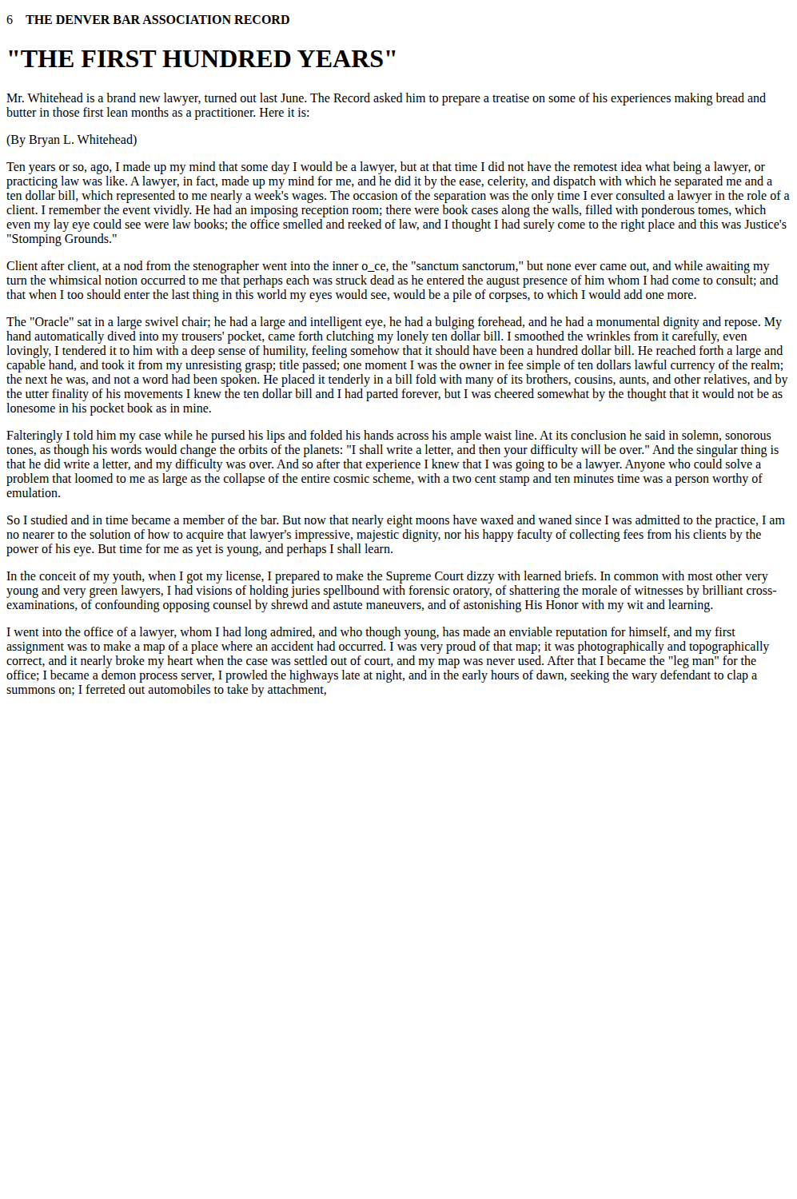6 THE DENVER BAR ASSOCIATION RECORD
"THE FIRST HUNDRED YEARS"
Mr. Whitehead is a brand new lawyer, turned out last June. The Record asked him to prepare a treatise on some of his experiences making bread and butter in those first lean months as a practitioner. Here it is:
(By Bryan L. Whitehead)
Ten years or so, ago, I made up my mind that some day I would be a lawyer, but at that time I did not have the remotest idea what being a lawyer, or practicing law was like. A lawyer, in fact, made up my mind for me, and he did it by the ease, celerity, and dispatch with which he separated me and a ten dollar bill, which represented to me nearly a week's wages. The occasion of the separation was the only time I ever consulted a lawyer in the role of a client. I remember the event vividly. He had an imposing reception room; there were book cases along the walls, filled with ponderous tomes, which even my lay eye could see were law books; the office smelled and reeked of law, and I thought I had surely come to the right place and this was Justice's "Stomping Grounds."
Client after client, at a nod from the stenographer went into the inner o_ce, the "sanctum sanctorum," but none ever came out, and while awaiting my turn the whimsical notion occurred to me that perhaps each was struck dead as he entered the august presence of him whom I had come to consult; and that when I too should enter the last thing in this world my eyes would see, would be a pile of corpses, to which I would add one more.
The "Oracle" sat in a large swivel chair; he had a large and intelligent eye, he had a bulging forehead, and he had a monumental dignity and repose. My hand automatically dived into my trousers' pocket, came forth clutching my lonely ten dollar bill. I smoothed the wrinkles from it carefully, even lovingly, I tendered it to him with a deep sense of humility, feeling somehow that it should have been a hundred dollar bill. He reached forth a large and capable hand, and took it from my unresisting grasp; title passed; one moment I was the owner in fee simple of ten dollars lawful currency of the realm; the next he was, and not a word had been spoken. He placed it tenderly in a bill fold with many of its brothers, cousins, aunts, and other relatives, and by the utter finality of his movements I knew the ten dollar bill and I had parted forever, but I was cheered somewhat by the thought that it would not be as lonesome in his pocket book as in mine.
Falteringly I told him my case while he pursed his lips and folded his hands across his ample waist line. At its conclusion he said in solemn, sonorous tones, as though his words would change the orbits of the planets: "I shall write a letter, and then your difficulty will be over." And the singular thing is that he did write a letter, and my difficulty was over. And so after that experience I knew that I was going to be a lawyer. Anyone who could solve a problem that loomed to me as large as the collapse of the entire cosmic scheme, with a two cent stamp and ten minutes time was a person worthy of emulation.
So I studied and in time became a member of the bar. But now that nearly eight moons have waxed and waned since I was admitted to the practice, I am no nearer to the solution of how to acquire that lawyer's impressive, majestic dignity, nor his happy faculty of collecting fees from his clients by the power of his eye. But time for me as yet is young, and perhaps I shall learn.
In the conceit of my youth, when I got my license, I prepared to make the Supreme Court dizzy with learned briefs. In common with most other very young and very green lawyers, I had visions of holding juries spellbound with forensic oratory, of shattering the morale of witnesses by brilliant cross-examinations, of confounding opposing counsel by shrewd and astute maneuvers, and of astonishing His Honor with my wit and learning.
I went into the office of a lawyer, whom I had long admired, and who though young, has made an enviable reputation for himself, and my first assignment was to make a map of a place where an accident had occurred. I was very proud of that map; it was photographically and topographically correct, and it nearly broke my heart when the case was settled out of court, and my map was never used. After that I became the "leg man" for the office; I became a demon process server, I prowled the highways late at night, and in the early hours of dawn, seeking the wary defendant to clap a summons on; I ferreted out automobiles to take by attachment,